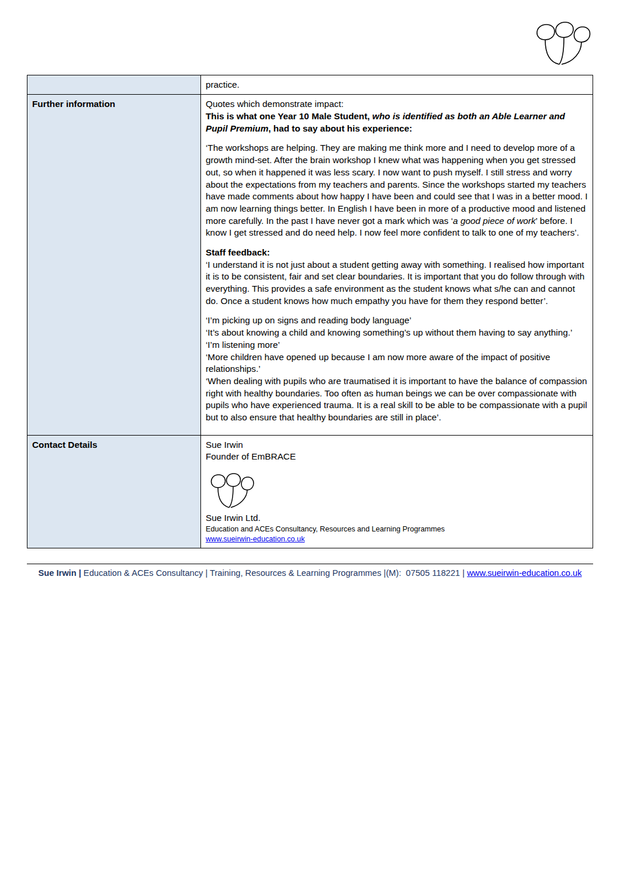| | practice. |
| Further information | Quotes which demonstrate impact: This is what one Year 10 Male Student, who is identified as both an Able Learner and Pupil Premium , had to say about his experience: ‘The workshops are helping. They are making me think more and I need to develop more of a growth mind-set. After the brain workshop I knew what was happening when you get stressed out, so when it happened it was less scary. I now want to push myself. I still stress and worry about the expectations from my teachers and parents. Since the workshops started my teachers have made comments about how happy I have been and could see that I was in a better mood. I am now learning things better. In English I have been in more of a productive mood and listened more carefully. In the past I have never got a mark which was ‘ a good piece of work ’ before. I know I get stressed and do need help. I now feel more confident to talk to one of my teachers’. Staff feedback: ‘I understand it is not just about a student getting away with something. I realised how important it is to be consistent, fair and set clear boundaries. It is important that you do follow through with everything. This provides a safe environment as the student knows what s/he can and cannot do. Once a student knows how much empathy you have for them they respond better’. ‘I’m picking up on signs and reading body language’ ‘It’s about knowing a child and knowing something’s up without them having to say anything.’ ‘I’m listening more’ ‘More children have opened up because I am now more aware of the impact of positive relationships.’ ‘When dealing with pupils who are traumatised it is important to have the balance of compassion right with healthy boundaries. Too often as human beings we can be over compassionate with pupils who have experienced trauma. It is a real skill to be able to be compassionate with a pupil but to also ensure that healthy boundaries are still in place’. |
| Contact Details | Sue Irwin Founder of EmBRACE Sue Irwin Ltd. Education and ACEs Consultancy, Resources and Learning Programmes www.sueirwin-education.co.uk |
Sue Irwin | Education & ACEs Consultancy | Training, Resources & Learning Programmes |(M): 07505 118221 | www.sueirwin-education.co.uk